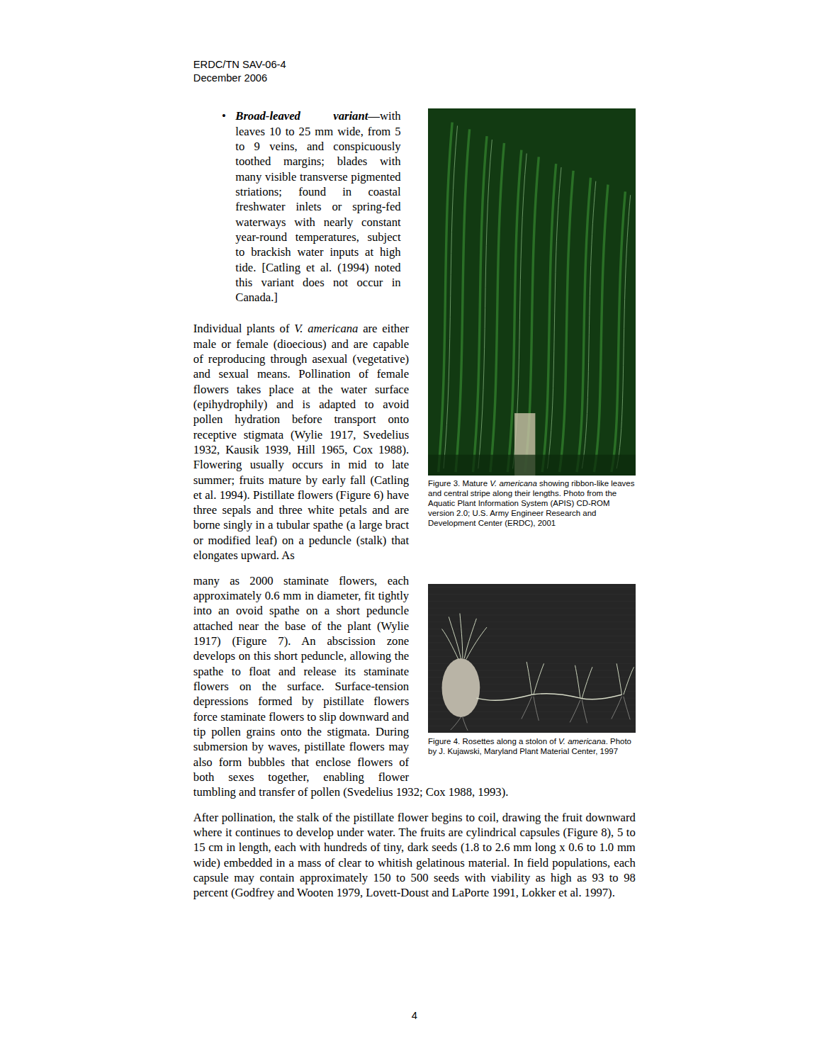ERDC/TN SAV-06-4
December 2006
Figure 3. Mature V. americana showing ribbon-like leaves and central stripe along their lengths. Photo from the Aquatic Plant Information System (APIS) CD-ROM version 2.0; U.S. Army Engineer Research and Development Center (ERDC), 2001
Broad-leaved variant—with leaves 10 to 25 mm wide, from 5 to 9 veins, and conspicuously toothed margins; blades with many visible transverse pigmented striations; found in coastal freshwater inlets or spring-fed waterways with nearly constant year-round temperatures, subject to brackish water inputs at high tide. [Catling et al. (1994) noted this variant does not occur in Canada.]
Individual plants of V. americana are either male or female (dioecious) and are capable of reproducing through asexual (vegetative) and sexual means. Pollination of female flowers takes place at the water surface (epihydrophily) and is adapted to avoid pollen hydration before transport onto receptive stigmata (Wylie 1917, Svedelius 1932, Kausik 1939, Hill 1965, Cox 1988). Flowering usually occurs in mid to late summer; fruits mature by early fall (Catling et al. 1994). Pistillate flowers (Figure 6) have three sepals and three white petals and are borne singly in a tubular spathe (a large bract or modified leaf) on a peduncle (stalk) that elongates upward. As
Figure 4. Rosettes along a stolon of V. americana. Photo by J. Kujawski, Maryland Plant Material Center, 1997
many as 2000 staminate flowers, each approximately 0.6 mm in diameter, fit tightly into an ovoid spathe on a short peduncle attached near the base of the plant (Wylie 1917) (Figure 7). An abscission zone develops on this short peduncle, allowing the spathe to float and release its staminate flowers on the surface. Surface-tension depressions formed by pistillate flowers force staminate flowers to slip downward and tip pollen grains onto the stigmata. During submersion by waves, pistillate flowers may also form bubbles that enclose flowers of both sexes together, enabling flower tumbling and transfer of pollen (Svedelius 1932; Cox 1988, 1993).
After pollination, the stalk of the pistillate flower begins to coil, drawing the fruit downward where it continues to develop under water. The fruits are cylindrical capsules (Figure 8), 5 to 15 cm in length, each with hundreds of tiny, dark seeds (1.8 to 2.6 mm long x 0.6 to 1.0 mm wide) embedded in a mass of clear to whitish gelatinous material. In field populations, each capsule may contain approximately 150 to 500 seeds with viability as high as 93 to 98 percent (Godfrey and Wooten 1979, Lovett-Doust and LaPorte 1991, Lokker et al. 1997).
4